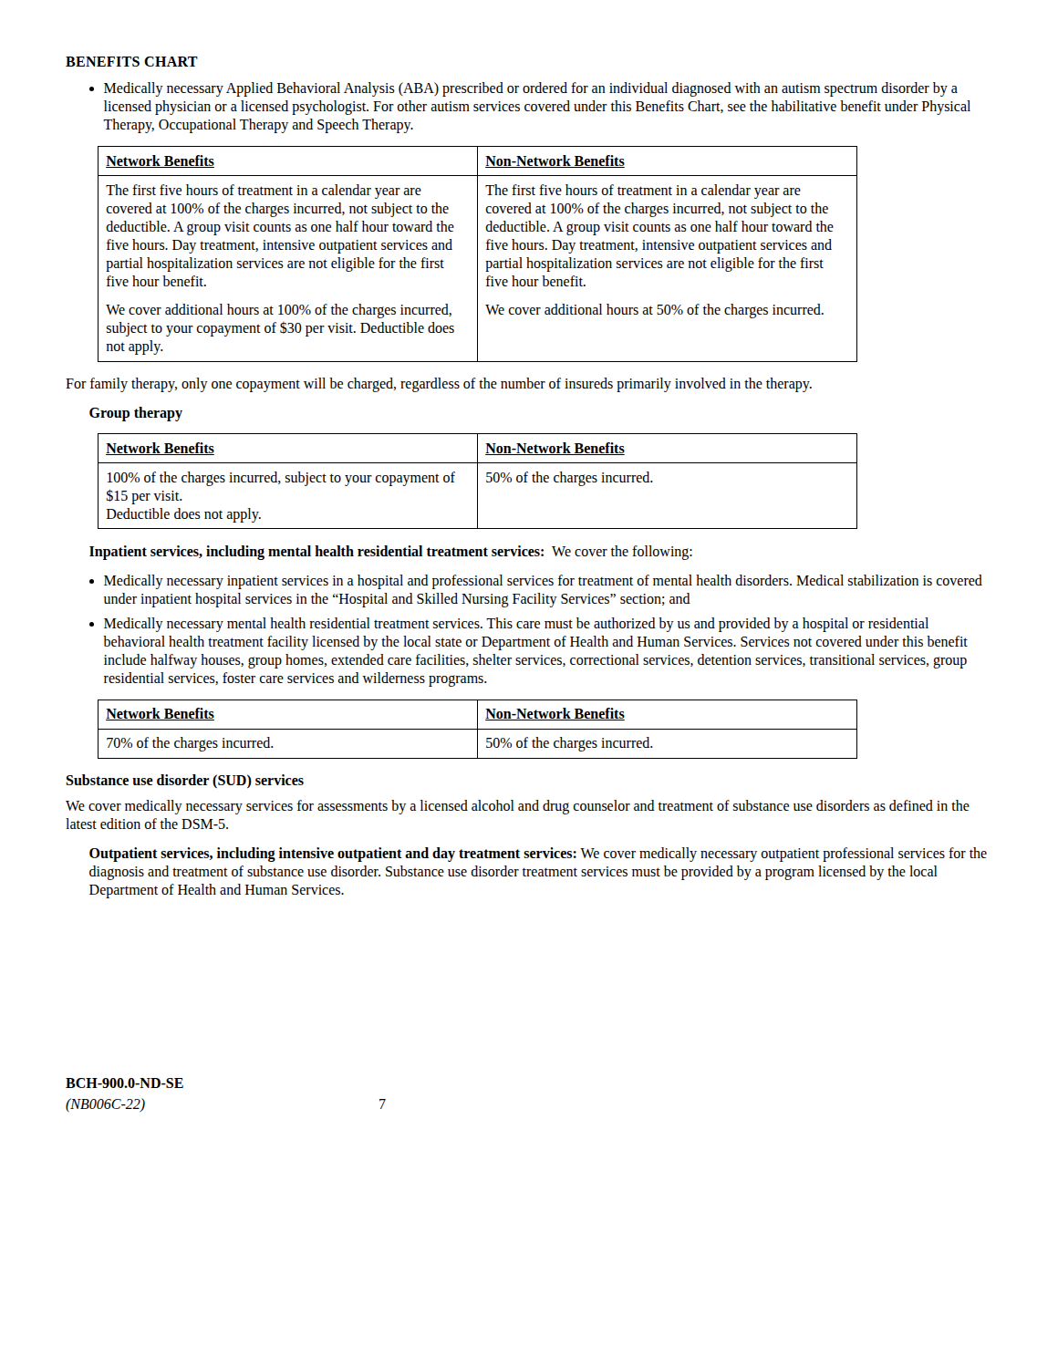BENEFITS CHART
Medically necessary Applied Behavioral Analysis (ABA) prescribed or ordered for an individual diagnosed with an autism spectrum disorder by a licensed physician or a licensed psychologist. For other autism services covered under this Benefits Chart, see the habilitative benefit under Physical Therapy, Occupational Therapy and Speech Therapy.
| Network Benefits | Non-Network Benefits |
| --- | --- |
| The first five hours of treatment in a calendar year are covered at 100% of the charges incurred, not subject to the deductible. A group visit counts as one half hour toward the five hours. Day treatment, intensive outpatient services and partial hospitalization services are not eligible for the first five hour benefit. We cover additional hours at 100% of the charges incurred, subject to your copayment of $30 per visit. Deductible does not apply. | The first five hours of treatment in a calendar year are covered at 100% of the charges incurred, not subject to the deductible. A group visit counts as one half hour toward the five hours. Day treatment, intensive outpatient services and partial hospitalization services are not eligible for the first five hour benefit. We cover additional hours at 50% of the charges incurred. |
For family therapy, only one copayment will be charged, regardless of the number of insureds primarily involved in the therapy.
Group therapy
| Network Benefits | Non-Network Benefits |
| --- | --- |
| 100% of the charges incurred, subject to your copayment of $15 per visit. Deductible does not apply. | 50% of the charges incurred. |
Inpatient services, including mental health residential treatment services: We cover the following:
Medically necessary inpatient services in a hospital and professional services for treatment of mental health disorders. Medical stabilization is covered under inpatient hospital services in the “Hospital and Skilled Nursing Facility Services” section; and
Medically necessary mental health residential treatment services. This care must be authorized by us and provided by a hospital or residential behavioral health treatment facility licensed by the local state or Department of Health and Human Services. Services not covered under this benefit include halfway houses, group homes, extended care facilities, shelter services, correctional services, detention services, transitional services, group residential services, foster care services and wilderness programs.
| Network Benefits | Non-Network Benefits |
| --- | --- |
| 70% of the charges incurred. | 50% of the charges incurred. |
Substance use disorder (SUD) services
We cover medically necessary services for assessments by a licensed alcohol and drug counselor and treatment of substance use disorders as defined in the latest edition of the DSM-5.
Outpatient services, including intensive outpatient and day treatment services: We cover medically necessary outpatient professional services for the diagnosis and treatment of substance use disorder. Substance use disorder treatment services must be provided by a program licensed by the local Department of Health and Human Services.
BCH-900.0-ND-SE
(NB006C-22) 7